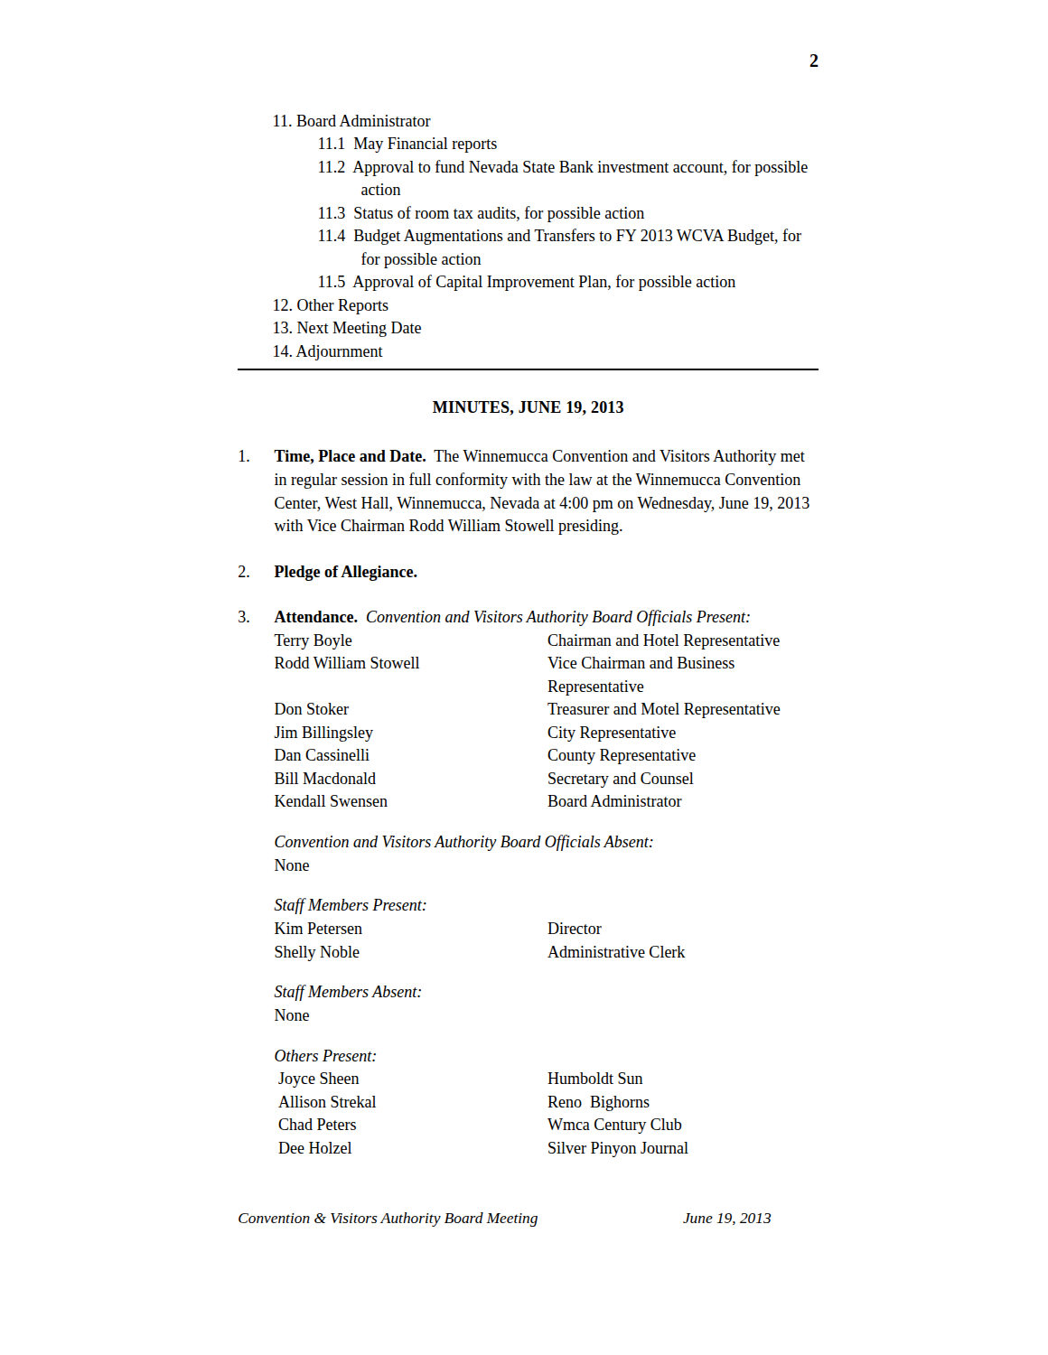2
11. Board Administrator
11.1 May Financial reports
11.2 Approval to fund Nevada State Bank investment account, for possible
action
11.3 Status of room tax audits, for possible action
11.4 Budget Augmentations and Transfers to FY 2013 WCVA Budget, for
for possible action
11.5 Approval of Capital Improvement Plan, for possible action
12. Other Reports
13. Next Meeting Date
14. Adjournment
MINUTES, JUNE 19, 2013
1. Time, Place and Date. The Winnemucca Convention and Visitors Authority met in regular session in full conformity with the law at the Winnemucca Convention Center, West Hall, Winnemucca, Nevada at 4:00 pm on Wednesday, June 19, 2013 with Vice Chairman Rodd William Stowell presiding.
2. Pledge of Allegiance.
3. Attendance. Convention and Visitors Authority Board Officials Present:
| Terry Boyle | Chairman and Hotel Representative |
| Rodd William Stowell | Vice Chairman and Business Representative |
| Don Stoker | Treasurer and Motel Representative |
| Jim Billingsley | City Representative |
| Dan Cassinelli | County Representative |
| Bill Macdonald | Secretary and Counsel |
| Kendall Swensen | Board Administrator |
Convention and Visitors Authority Board Officials Absent:
None
Staff Members Present:
| Kim Petersen | Director |
| Shelly Noble | Administrative Clerk |
Staff Members Absent:
None
Others Present:
| Joyce Sheen | Humboldt Sun |
| Allison Strekal | Reno Bighorns |
| Chad Peters | Wmca Century Club |
| Dee Holzel | Silver Pinyon Journal |
Convention & Visitors Authority Board Meeting
June 19, 2013